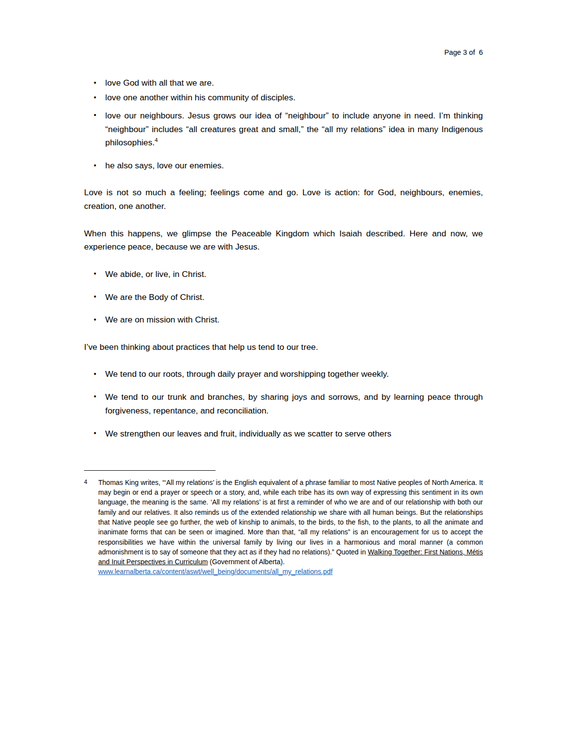Page 3 of 6
love God with all that we are.
love one another within his community of disciples.
love our neighbours. Jesus grows our idea of “neighbour” to include anyone in need. I’m thinking “neighbour” includes “all creatures great and small,” the “all my relations” idea in many Indigenous philosophies.4
he also says, love our enemies.
Love is not so much a feeling; feelings come and go. Love is action: for God, neighbours, enemies, creation, one another.
When this happens, we glimpse the Peaceable Kingdom which Isaiah described. Here and now, we experience peace, because we are with Jesus.
We abide, or live, in Christ.
We are the Body of Christ.
We are on mission with Christ.
I’ve been thinking about practices that help us tend to our tree.
We tend to our roots, through daily prayer and worshipping together weekly.
We tend to our trunk and branches, by sharing joys and sorrows, and by learning peace through forgiveness, repentance, and reconciliation.
We strengthen our leaves and fruit, individually as we scatter to serve others
4 Thomas King writes, “‘All my relations’ is the English equivalent of a phrase familiar to most Native peoples of North America. It may begin or end a prayer or speech or a story, and, while each tribe has its own way of expressing this sentiment in its own language, the meaning is the same. ‘All my relations’ is at first a reminder of who we are and of our relationship with both our family and our relatives. It also reminds us of the extended relationship we share with all human beings. But the relationships that Native people see go further, the web of kinship to animals, to the birds, to the fish, to the plants, to all the animate and inanimate forms that can be seen or imagined. More than that, “all my relations” is an encouragement for us to accept the responsibilities we have within the universal family by living our lives in a harmonious and moral manner (a common admonishment is to say of someone that they act as if they had no relations).” Quoted in Walking Together: First Nations, Métis and Inuit Perspectives in Curriculum (Government of Alberta).
www.learnalberta.ca/content/aswt/well_being/documents/all_my_relations.pdf